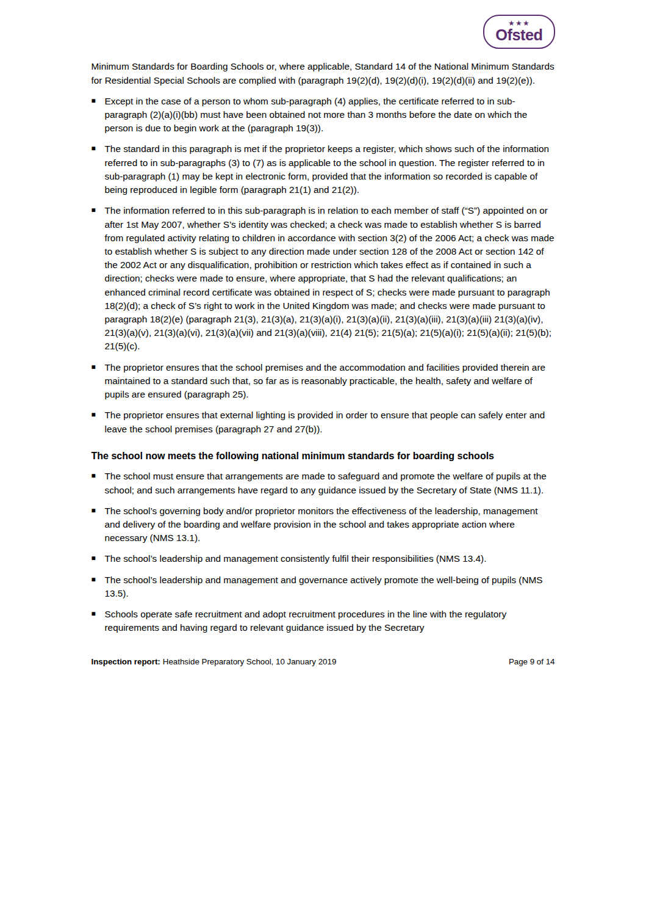★★★ Ofsted
Minimum Standards for Boarding Schools or, where applicable, Standard 14 of the National Minimum Standards for Residential Special Schools are complied with (paragraph 19(2)(d), 19(2)(d)(i), 19(2)(d)(ii) and 19(2)(e)).
Except in the case of a person to whom sub-paragraph (4) applies, the certificate referred to in sub-paragraph (2)(a)(i)(bb) must have been obtained not more than 3 months before the date on which the person is due to begin work at the (paragraph 19(3)).
The standard in this paragraph is met if the proprietor keeps a register, which shows such of the information referred to in sub-paragraphs (3) to (7) as is applicable to the school in question. The register referred to in sub-paragraph (1) may be kept in electronic form, provided that the information so recorded is capable of being reproduced in legible form (paragraph 21(1) and 21(2)).
The information referred to in this sub-paragraph is in relation to each member of staff (“S”) appointed on or after 1st May 2007, whether S’s identity was checked; a check was made to establish whether S is barred from regulated activity relating to children in accordance with section 3(2) of the 2006 Act; a check was made to establish whether S is subject to any direction made under section 128 of the 2008 Act or section 142 of the 2002 Act or any disqualification, prohibition or restriction which takes effect as if contained in such a direction; checks were made to ensure, where appropriate, that S had the relevant qualifications; an enhanced criminal record certificate was obtained in respect of S; checks were made pursuant to paragraph 18(2)(d); a check of S’s right to work in the United Kingdom was made; and checks were made pursuant to paragraph 18(2)(e) (paragraph 21(3), 21(3)(a), 21(3)(a)(i), 21(3)(a)(ii), 21(3)(a)(iii), 21(3)(a)(iii) 21(3)(a)(iv), 21(3)(a)(v), 21(3)(a)(vi), 21(3)(a)(vii) and 21(3)(a)(viii), 21(4) 21(5); 21(5)(a); 21(5)(a)(i); 21(5)(a)(ii); 21(5)(b); 21(5)(c).
The proprietor ensures that the school premises and the accommodation and facilities provided therein are maintained to a standard such that, so far as is reasonably practicable, the health, safety and welfare of pupils are ensured (paragraph 25).
The proprietor ensures that external lighting is provided in order to ensure that people can safely enter and leave the school premises (paragraph 27 and 27(b)).
The school now meets the following national minimum standards for boarding schools
The school must ensure that arrangements are made to safeguard and promote the welfare of pupils at the school; and such arrangements have regard to any guidance issued by the Secretary of State (NMS 11.1).
The school’s governing body and/or proprietor monitors the effectiveness of the leadership, management and delivery of the boarding and welfare provision in the school and takes appropriate action where necessary (NMS 13.1).
The school’s leadership and management consistently fulfil their responsibilities (NMS 13.4).
The school’s leadership and management and governance actively promote the well-being of pupils (NMS 13.5).
Schools operate safe recruitment and adopt recruitment procedures in the line with the regulatory requirements and having regard to relevant guidance issued by the Secretary
Inspection report: Heathside Preparatory School, 10 January 2019 Page 9 of 14